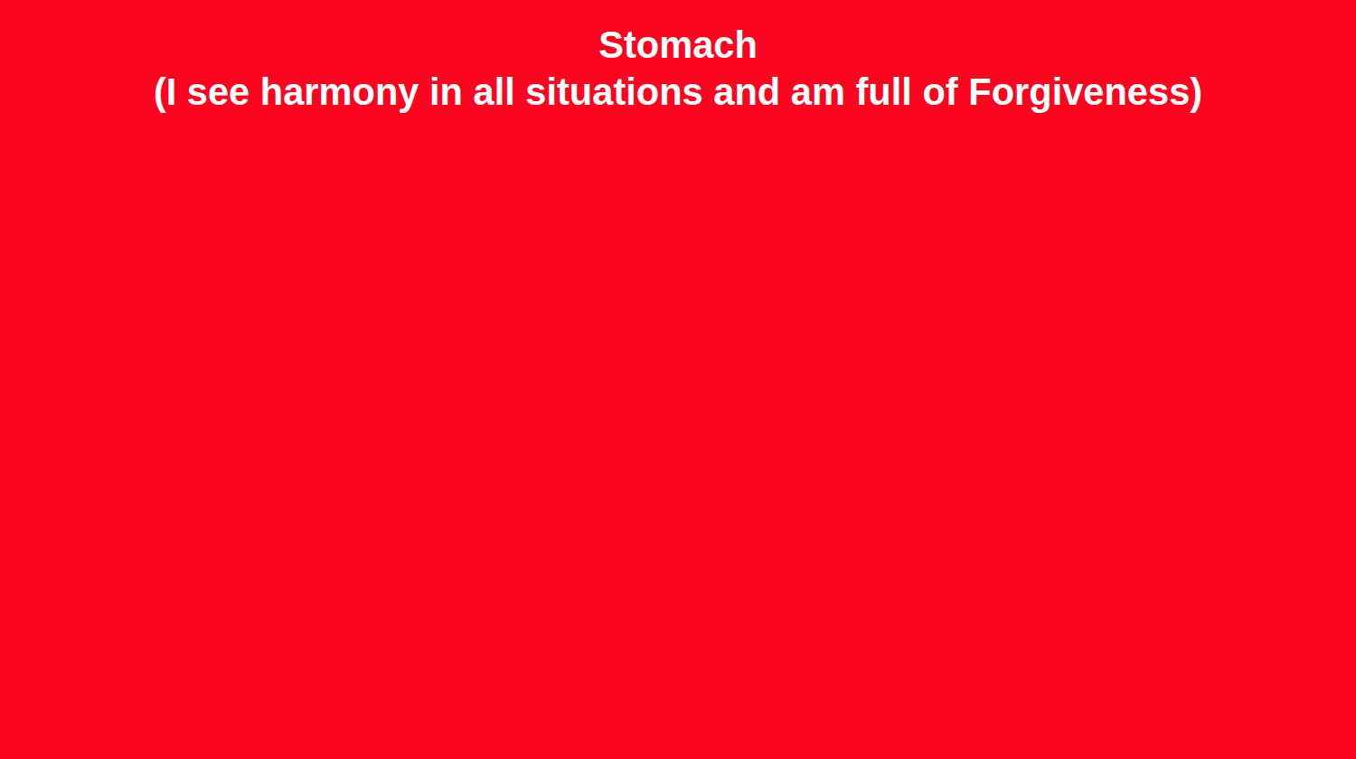Stomach (I see harmony in all situations and am full of Forgiveness)